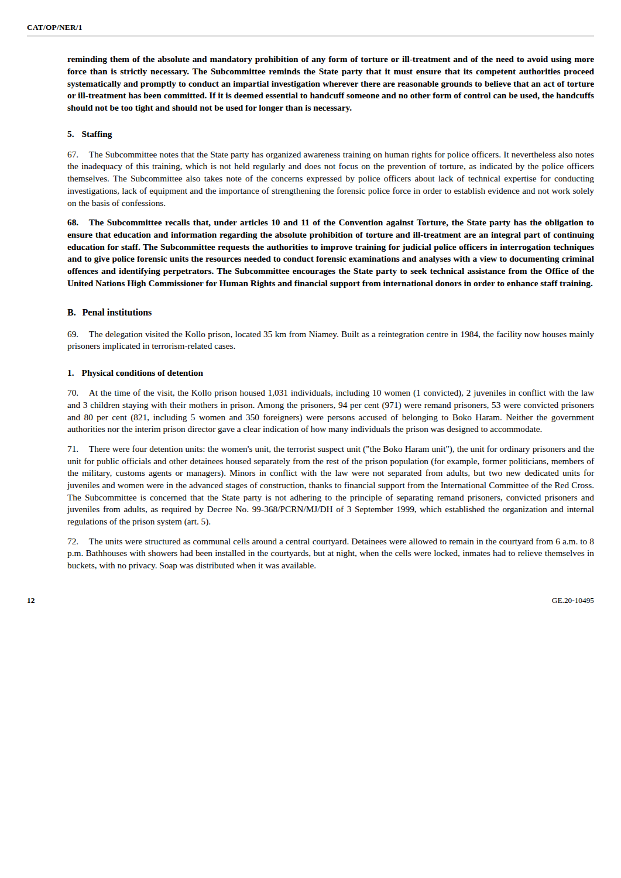CAT/OP/NER/1
reminding them of the absolute and mandatory prohibition of any form of torture or ill-treatment and of the need to avoid using more force than is strictly necessary. The Subcommittee reminds the State party that it must ensure that its competent authorities proceed systematically and promptly to conduct an impartial investigation wherever there are reasonable grounds to believe that an act of torture or ill-treatment has been committed. If it is deemed essential to handcuff someone and no other form of control can be used, the handcuffs should not be too tight and should not be used for longer than is necessary.
5. Staffing
67. The Subcommittee notes that the State party has organized awareness training on human rights for police officers. It nevertheless also notes the inadequacy of this training, which is not held regularly and does not focus on the prevention of torture, as indicated by the police officers themselves. The Subcommittee also takes note of the concerns expressed by police officers about lack of technical expertise for conducting investigations, lack of equipment and the importance of strengthening the forensic police force in order to establish evidence and not work solely on the basis of confessions.
68. The Subcommittee recalls that, under articles 10 and 11 of the Convention against Torture, the State party has the obligation to ensure that education and information regarding the absolute prohibition of torture and ill-treatment are an integral part of continuing education for staff. The Subcommittee requests the authorities to improve training for judicial police officers in interrogation techniques and to give police forensic units the resources needed to conduct forensic examinations and analyses with a view to documenting criminal offences and identifying perpetrators. The Subcommittee encourages the State party to seek technical assistance from the Office of the United Nations High Commissioner for Human Rights and financial support from international donors in order to enhance staff training.
B. Penal institutions
69. The delegation visited the Kollo prison, located 35 km from Niamey. Built as a reintegration centre in 1984, the facility now houses mainly prisoners implicated in terrorism-related cases.
1. Physical conditions of detention
70. At the time of the visit, the Kollo prison housed 1,031 individuals, including 10 women (1 convicted), 2 juveniles in conflict with the law and 3 children staying with their mothers in prison. Among the prisoners, 94 per cent (971) were remand prisoners, 53 were convicted prisoners and 80 per cent (821, including 5 women and 350 foreigners) were persons accused of belonging to Boko Haram. Neither the government authorities nor the interim prison director gave a clear indication of how many individuals the prison was designed to accommodate.
71. There were four detention units: the women's unit, the terrorist suspect unit ("the Boko Haram unit"), the unit for ordinary prisoners and the unit for public officials and other detainees housed separately from the rest of the prison population (for example, former politicians, members of the military, customs agents or managers). Minors in conflict with the law were not separated from adults, but two new dedicated units for juveniles and women were in the advanced stages of construction, thanks to financial support from the International Committee of the Red Cross. The Subcommittee is concerned that the State party is not adhering to the principle of separating remand prisoners, convicted prisoners and juveniles from adults, as required by Decree No. 99-368/PCRN/MJ/DH of 3 September 1999, which established the organization and internal regulations of the prison system (art. 5).
72. The units were structured as communal cells around a central courtyard. Detainees were allowed to remain in the courtyard from 6 a.m. to 8 p.m. Bathhouses with showers had been installed in the courtyards, but at night, when the cells were locked, inmates had to relieve themselves in buckets, with no privacy. Soap was distributed when it was available.
12 GE.20-10495